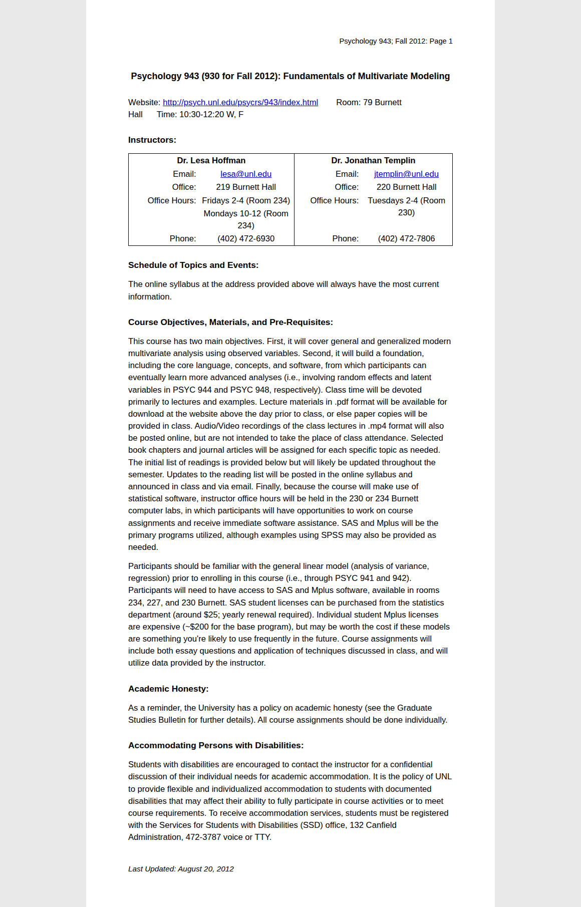Psychology 943; Fall 2012: Page 1
Psychology 943 (930 for Fall 2012): Fundamentals of Multivariate Modeling
Website: http://psych.unl.edu/psycrs/943/index.html Room: 79 Burnett Hall Time: 10:30-12:20 W, F
Instructors:
| Dr. Lesa Hoffman / Email: / lesa@unl.edu / / Office: / 219 Burnett Hall / / Office Hours: / Fridays 2-4 (Room 234) / / / Mondays 10-12 (Room 234) / / Phone: / (402) 472-6930 / | Dr. Jonathan Templin / Email: / jtemplin@unl.edu / / Office: / 220 Burnett Hall / / Office Hours: / Tuesdays 2-4 (Room 230) / / Phone: / (402) 472-7806 / |
Schedule of Topics and Events:
The online syllabus at the address provided above will always have the most current information.
Course Objectives, Materials, and Pre-Requisites:
This course has two main objectives. First, it will cover general and generalized modern multivariate analysis using observed variables. Second, it will build a foundation, including the core language, concepts, and software, from which participants can eventually learn more advanced analyses (i.e., involving random effects and latent variables in PSYC 944 and PSYC 948, respectively). Class time will be devoted primarily to lectures and examples. Lecture materials in .pdf format will be available for download at the website above the day prior to class, or else paper copies will be provided in class. Audio/Video recordings of the class lectures in .mp4 format will also be posted online, but are not intended to take the place of class attendance. Selected book chapters and journal articles will be assigned for each specific topic as needed. The initial list of readings is provided below but will likely be updated throughout the semester. Updates to the reading list will be posted in the online syllabus and announced in class and via email. Finally, because the course will make use of statistical software, instructor office hours will be held in the 230 or 234 Burnett computer labs, in which participants will have opportunities to work on course assignments and receive immediate software assistance. SAS and Mplus will be the primary programs utilized, although examples using SPSS may also be provided as needed.
Participants should be familiar with the general linear model (analysis of variance, regression) prior to enrolling in this course (i.e., through PSYC 941 and 942). Participants will need to have access to SAS and Mplus software, available in rooms 234, 227, and 230 Burnett. SAS student licenses can be purchased from the statistics department (around $25; yearly renewal required). Individual student Mplus licenses are expensive (~$200 for the base program), but may be worth the cost if these models are something you're likely to use frequently in the future. Course assignments will include both essay questions and application of techniques discussed in class, and will utilize data provided by the instructor.
Academic Honesty:
As a reminder, the University has a policy on academic honesty (see the Graduate Studies Bulletin for further details). All course assignments should be done individually.
Accommodating Persons with Disabilities:
Students with disabilities are encouraged to contact the instructor for a confidential discussion of their individual needs for academic accommodation. It is the policy of UNL to provide flexible and individualized accommodation to students with documented disabilities that may affect their ability to fully participate in course activities or to meet course requirements. To receive accommodation services, students must be registered with the Services for Students with Disabilities (SSD) office, 132 Canfield Administration, 472-3787 voice or TTY.
Last Updated: August 20, 2012